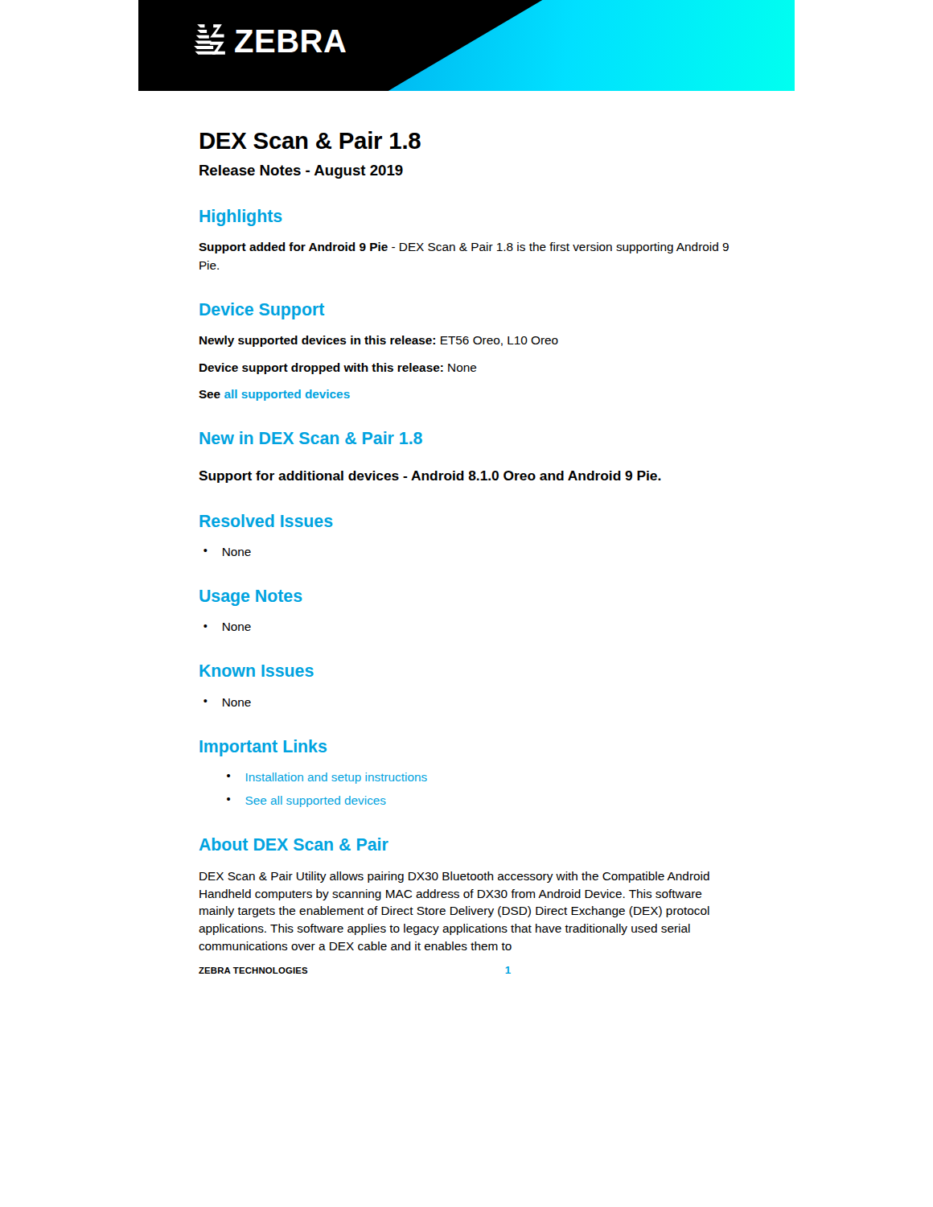ZEBRA
DEX Scan & Pair 1.8
Release Notes - August 2019
Highlights
Support added for Android 9 Pie - DEX Scan & Pair 1.8 is the first version supporting Android 9 Pie.
Device Support
Newly supported devices in this release: ET56 Oreo, L10 Oreo
Device support dropped with this release: None
See all supported devices
New in DEX Scan & Pair 1.8
Support for additional devices - Android 8.1.0 Oreo and Android 9 Pie.
Resolved Issues
None
Usage Notes
None
Known Issues
None
Important Links
Installation and setup instructions
See all supported devices
About DEX Scan & Pair
DEX Scan & Pair Utility allows pairing DX30 Bluetooth accessory with the Compatible Android Handheld computers by scanning MAC address of DX30 from Android Device. This software mainly targets the enablement of Direct Store Delivery (DSD) Direct Exchange (DEX) protocol applications. This software applies to legacy applications that have traditionally used serial communications over a DEX cable and it enables them to
ZEBRA TECHNOLOGIES 1